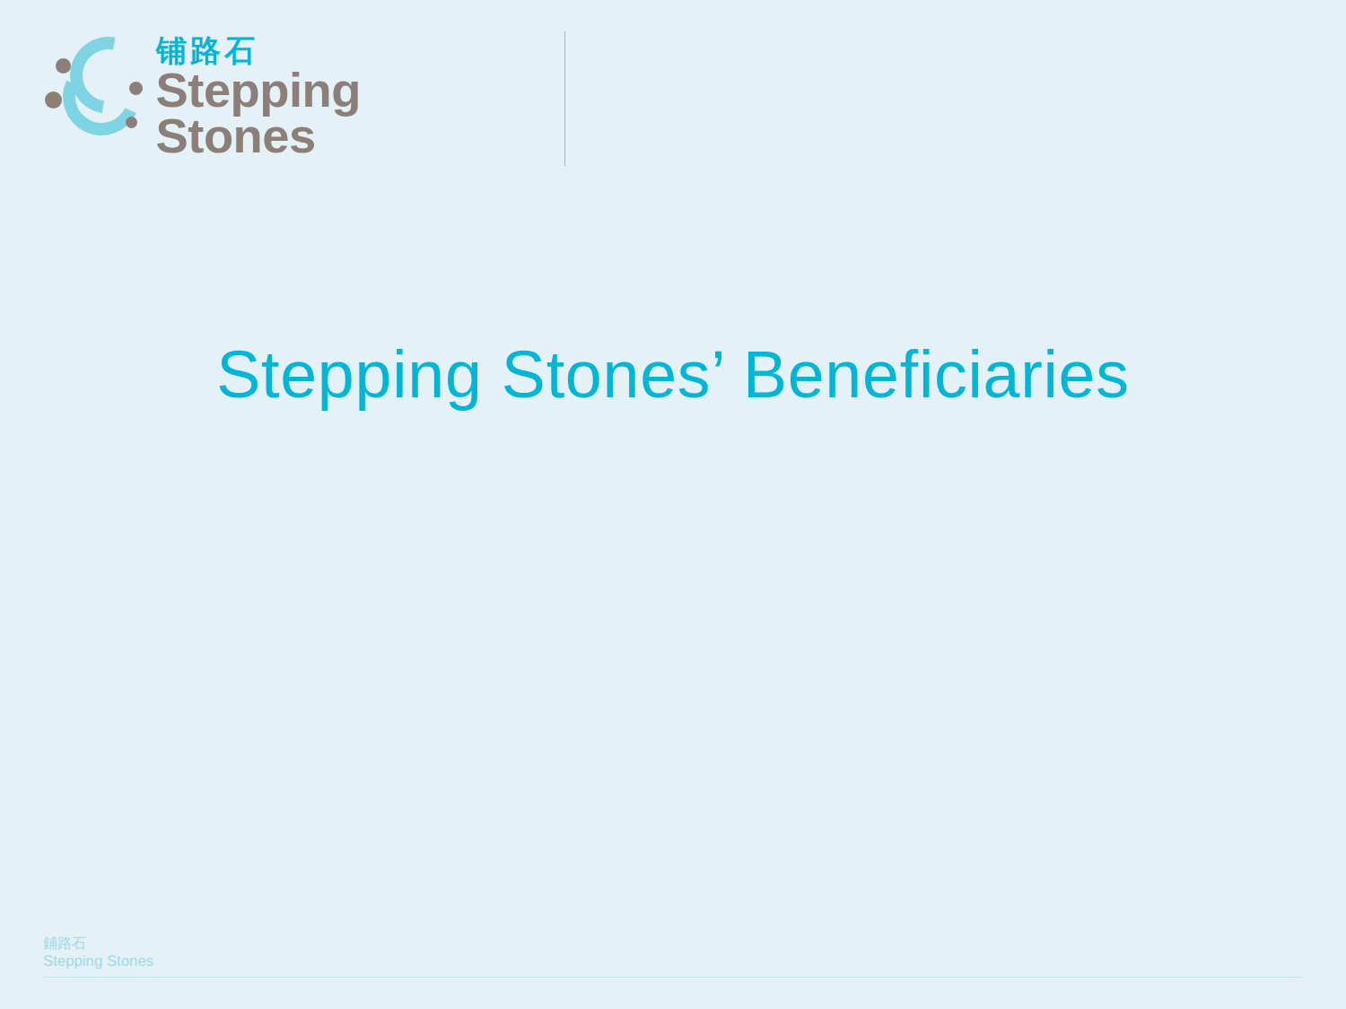铺路石
Stepping Stones
Stepping Stones’ Beneficiaries
鋪路石 Stepping Stones